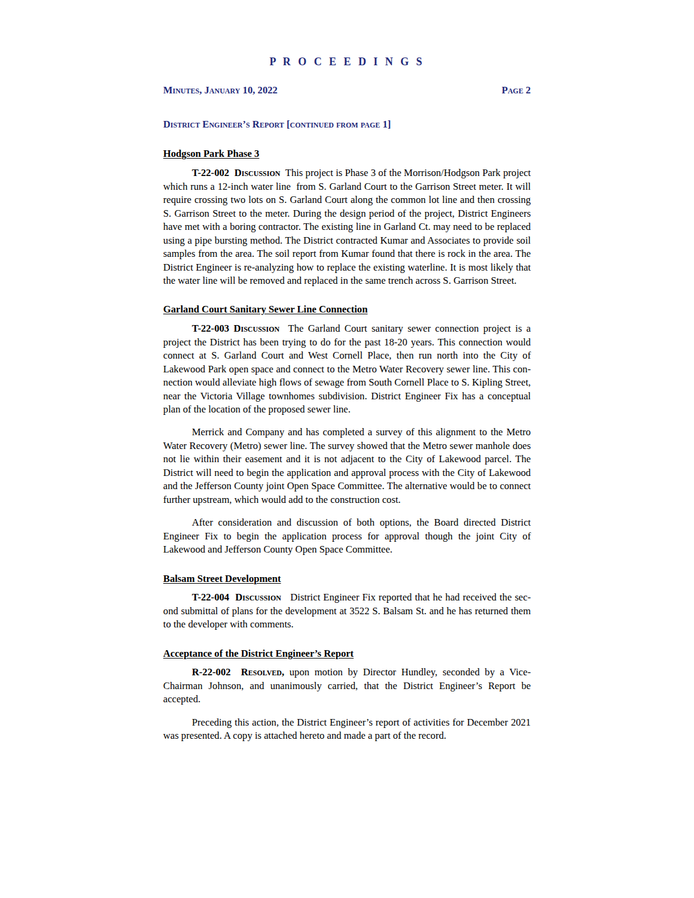P R O C E E D I N G S
Minutes, January 10, 2022 Page 2
District Engineer’s Report [continued from page 1]
Hodgson Park Phase 3
T-22-002 Discussion This project is Phase 3 of the Morrison/Hodgson Park project which runs a 12-inch water line from S. Garland Court to the Garrison Street meter. It will require crossing two lots on S. Garland Court along the common lot line and then crossing S. Garrison Street to the meter. During the design period of the project, District Engineers have met with a boring contractor. The existing line in Garland Ct. may need to be replaced using a pipe bursting method. The District contracted Kumar and Associates to provide soil samples from the area. The soil report from Kumar found that there is rock in the area. The District Engineer is re-analyzing how to replace the existing waterline. It is most likely that the water line will be removed and replaced in the same trench across S. Garrison Street.
Garland Court Sanitary Sewer Line Connection
T-22-003 Discussion The Garland Court sanitary sewer connection project is a project the District has been trying to do for the past 18-20 years. This connection would connect at S. Garland Court and West Cornell Place, then run north into the City of Lakewood Park open space and connect to the Metro Water Recovery sewer line. This connection would alleviate high flows of sewage from South Cornell Place to S. Kipling Street, near the Victoria Village townhomes subdivision. District Engineer Fix has a conceptual plan of the location of the proposed sewer line.
Merrick and Company and has completed a survey of this alignment to the Metro Water Recovery (Metro) sewer line. The survey showed that the Metro sewer manhole does not lie within their easement and it is not adjacent to the City of Lakewood parcel. The District will need to begin the application and approval process with the City of Lakewood and the Jefferson County joint Open Space Committee. The alternative would be to connect further upstream, which would add to the construction cost.
After consideration and discussion of both options, the Board directed District Engineer Fix to begin the application process for approval though the joint City of Lakewood and Jefferson County Open Space Committee.
Balsam Street Development
T-22-004 Discussion District Engineer Fix reported that he had received the second submittal of plans for the development at 3522 S. Balsam St. and he has returned them to the developer with comments.
Acceptance of the District Engineer’s Report
R-22-002 Resolved, upon motion by Director Hundley, seconded by a Vice-Chairman Johnson, and unanimously carried, that the District Engineer’s Report be accepted.
Preceding this action, the District Engineer’s report of activities for December 2021 was presented. A copy is attached hereto and made a part of the record.